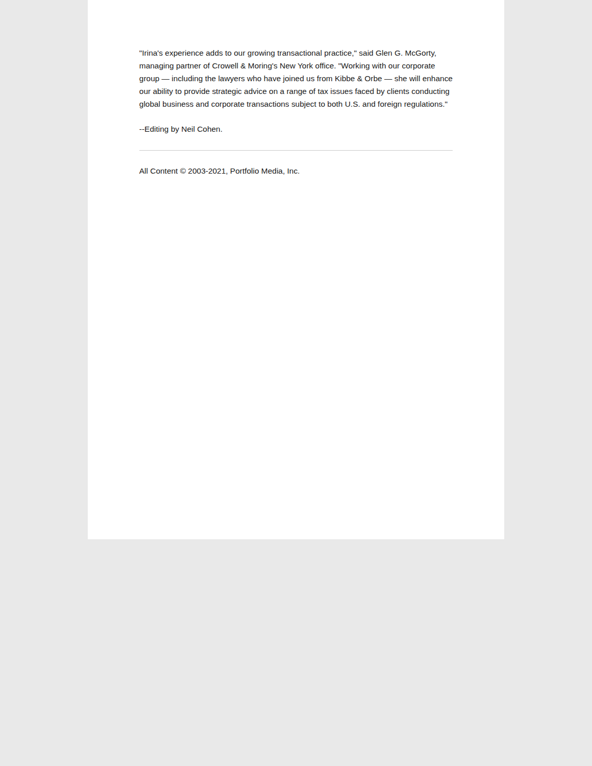"Irina's experience adds to our growing transactional practice," said Glen G. McGorty, managing partner of Crowell & Moring's New York office. "Working with our corporate group — including the lawyers who have joined us from Kibbe & Orbe — she will enhance our ability to provide strategic advice on a range of tax issues faced by clients conducting global business and corporate transactions subject to both U.S. and foreign regulations."
--Editing by Neil Cohen.
All Content © 2003-2021, Portfolio Media, Inc.